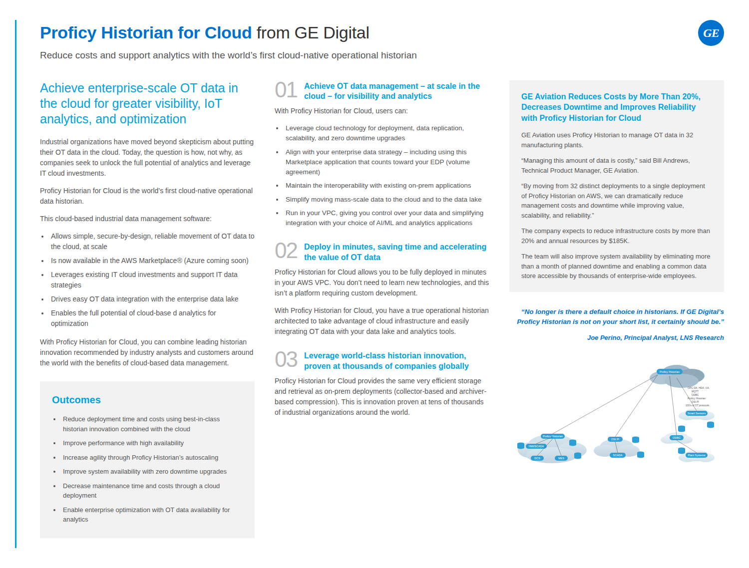GE
Proficy Historian for Cloud from GE Digital
Reduce costs and support analytics with the world’s first cloud-native operational historian
Achieve enterprise-scale OT data in the cloud for greater visibility, IoT analytics, and optimization
Industrial organizations have moved beyond skepticism about putting their OT data in the cloud. Today, the question is how, not why, as companies seek to unlock the full potential of analytics and leverage IT cloud investments.
Proficy Historian for Cloud is the world’s first cloud-native operational data historian.
This cloud-based industrial data management software:
Allows simple, secure-by-design, reliable movement of OT data to the cloud, at scale
Is now available in the AWS Marketplace® (Azure coming soon)
Leverages existing IT cloud investments and support IT data strategies
Drives easy OT data integration with the enterprise data lake
Enables the full potential of cloud-base d analytics for optimization
With Proficy Historian for Cloud, you can combine leading historian innovation recommended by industry analysts and customers around the world with the benefits of cloud-based data management.
Outcomes
Reduce deployment time and costs using best-in-class historian innovation combined with the cloud
Improve performance with high availability
Increase agility through Proficy Historian’s autoscaling
Improve system availability with zero downtime upgrades
Decrease maintenance time and costs through a cloud deployment
Enable enterprise optimization with OT data availability for analytics
01
Achieve OT data management – at scale in the cloud – for visibility and analytics
With Proficy Historian for Cloud, users can:
Leverage cloud technology for deployment, data replication, scalability, and zero downtime upgrades
Align with your enterprise data strategy – including using this Marketplace application that counts toward your EDP (volume agreement)
Maintain the interoperability with existing on-prem applications
Simplify moving mass-scale data to the cloud and to the data lake
Run in your VPC, giving you control over your data and simplifying integration with your choice of AI/ML and analytics applications
02
Deploy in minutes, saving time and accelerating the value of OT data
Proficy Historian for Cloud allows you to be fully deployed in minutes in your AWS VPC. You don’t need to learn new technologies, and this isn’t a platform requiring custom development.
With Proficy Historian for Cloud, you have a true operational historian architected to take advantage of cloud infrastructure and easily integrating OT data with your data lake and analytics tools.
03
Leverage world-class historian innovation, proven at thousands of companies globally
Proficy Historian for Cloud provides the same very efficient storage and retrieval as on-prem deployments (collector-based and archiver-based compression). This is innovation proven at tens of thousands of industrial organizations around the world.
GE Aviation Reduces Costs by More Than 20%, Decreases Downtime and Improves Reliability with Proficy Historian for Cloud
GE Aviation uses Proficy Historian to manage OT data in 32 manufacturing plants.
“Managing this amount of data is costly,” said Bill Andrews, Technical Product Manager, GE Aviation.
“By moving from 32 distinct deployments to a single deployment of Proficy Historian on AWS, we can dramatically reduce management costs and downtime while improving value, scalability, and reliability.”
The company expects to reduce infrastructure costs by more than 20% and annual resources by $185K.
The team will also improve system availability by eliminating more than a month of planned downtime and enabling a common data store accessible by thousands of enterprise-wide employees.
“No longer is there a default choice in historians. If GE Digital’s Proficy Historian is not on your short list, it certainly should be.” Joe Perino, Principal Analyst, LNS Research
Proficy Historian OPC-DA, HDA, UA, MQTT ODBC Proficy Historian OSI-PI 100’s of OT protocols Smart Sensors ODBC Plant Systems Proficy Historian HMI/SCADA DCS MES OSI PI SCADA